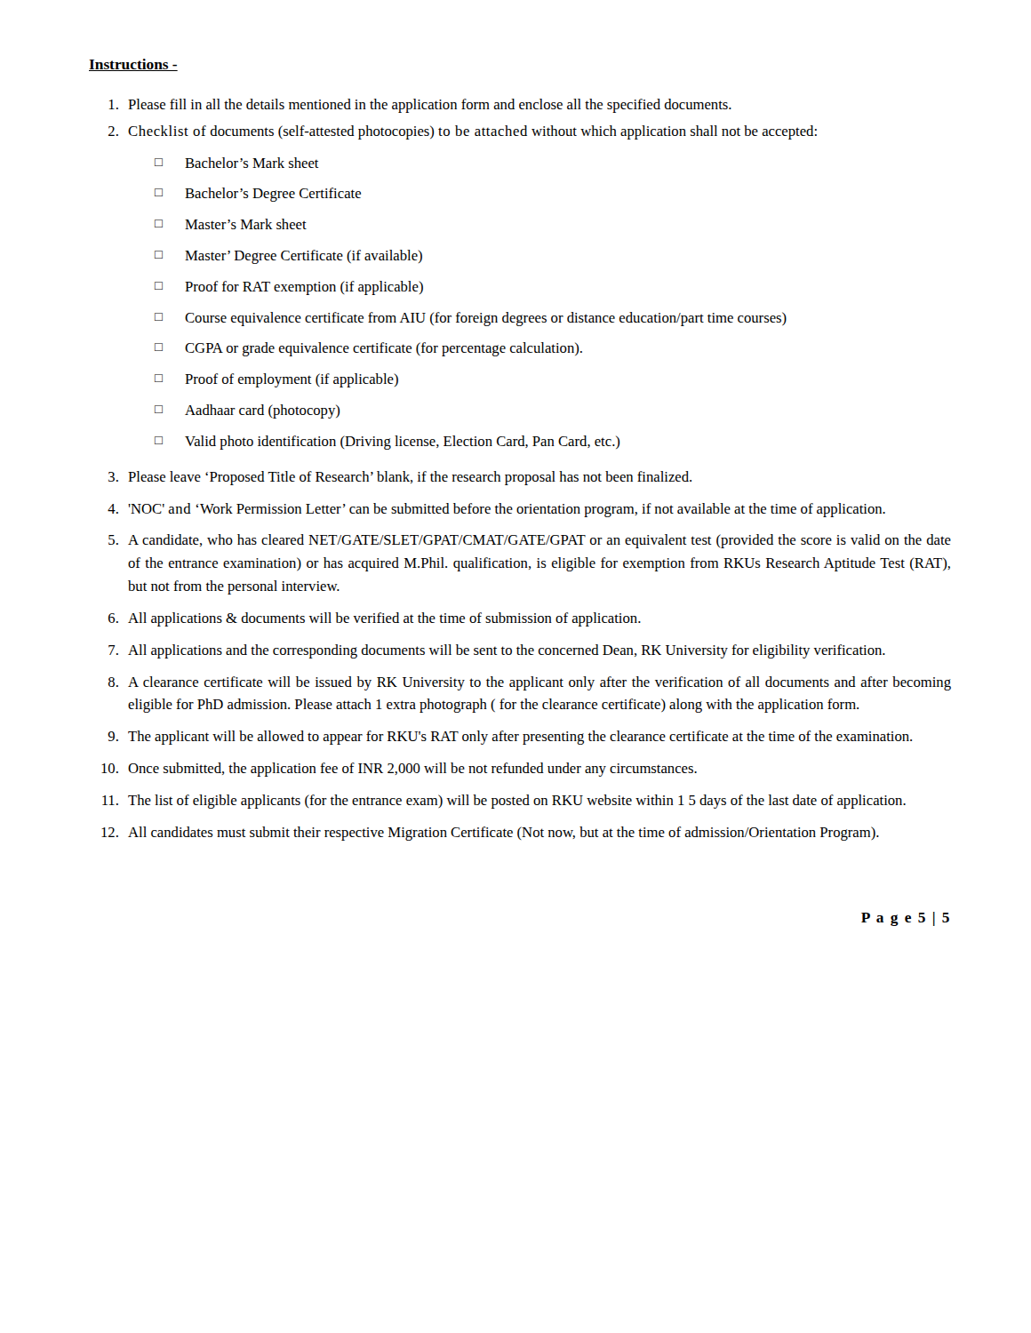Instructions -
Please fill in all the details mentioned in the application form and enclose all the specified documents.
Checklist of documents (self-attested photocopies) to be attached without which application shall not be accepted:
Bachelor’s Mark sheet
Bachelor’s Degree Certificate
Master’s Mark sheet
Master’ Degree Certificate (if available)
Proof for RAT exemption (if applicable)
Course equivalence certificate from AIU (for foreign degrees or distance education/part time courses)
CGPA or grade equivalence certificate (for percentage calculation).
Proof of employment (if applicable)
Aadhaar card (photocopy)
Valid photo identification (Driving license, Election Card, Pan Card, etc.)
Please leave ‘Proposed Title of Research’ blank, if the research proposal has not been finalized.
'NOC' and ‘Work Permission Letter’ can be submitted before the orientation program, if not available at the time of application.
A candidate, who has cleared NET/GATE/SLET/GPAT/CMAT/GATE/GPAT or an equivalent test (provided the score is valid on the date of the entrance examination) or has acquired M.Phil. qualification, is eligible for exemption from RKUs Research Aptitude Test (RAT), but not from the personal interview.
All applications & documents will be verified at the time of submission of application.
All applications and the corresponding documents will be sent to the concerned Dean, RK University for eligibility verification.
A clearance certificate will be issued by RK University to the applicant only after the verification of all documents and after becoming eligible for PhD admission. Please attach 1 extra photograph ( for the clearance certificate) along with the application form.
The applicant will be allowed to appear for RKU's RAT only after presenting the clearance certificate at the time of the examination.
Once submitted, the application fee of INR 2,000 will be not refunded under any circumstances.
The list of eligible applicants (for the entrance exam) will be posted on RKU website within 1 5 days of the last date of application.
All candidates must submit their respective Migration Certificate (Not now, but at the time of admission/Orientation Program).
P a g e 5 | 5